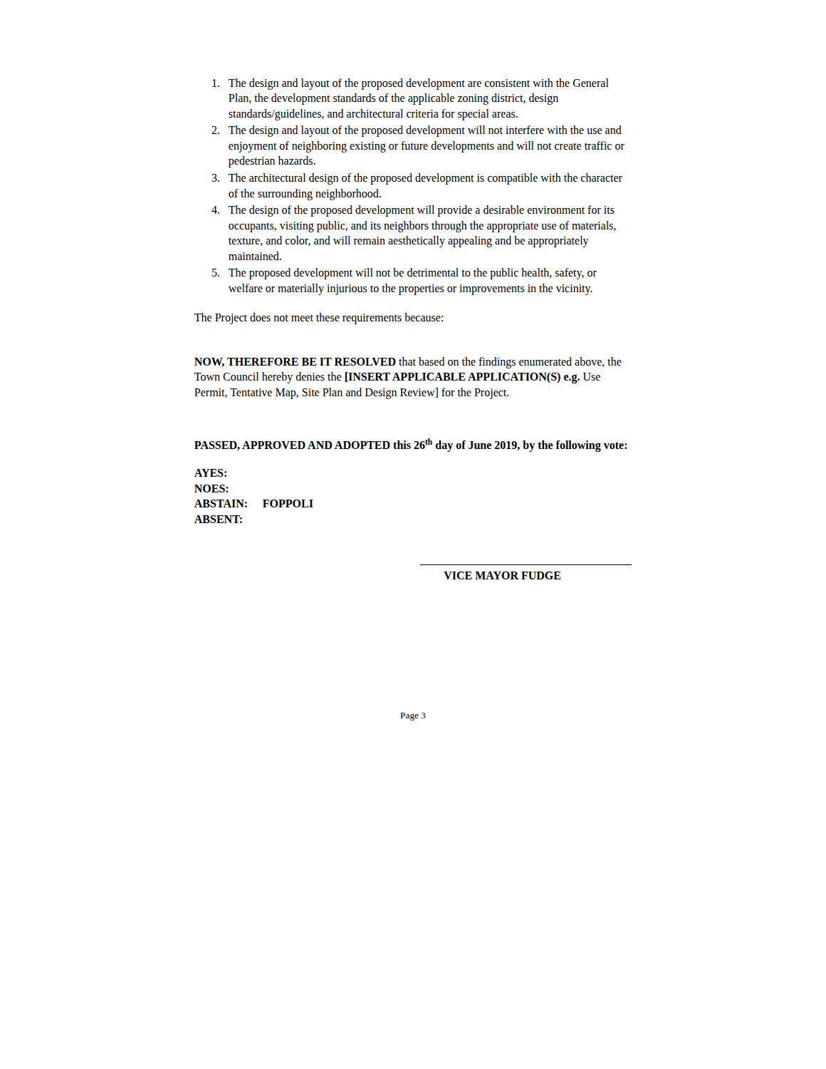The design and layout of the proposed development are consistent with the General Plan, the development standards of the applicable zoning district, design standards/guidelines, and architectural criteria for special areas.
The design and layout of the proposed development will not interfere with the use and enjoyment of neighboring existing or future developments and will not create traffic or pedestrian hazards.
The architectural design of the proposed development is compatible with the character of the surrounding neighborhood.
The design of the proposed development will provide a desirable environment for its occupants, visiting public, and its neighbors through the appropriate use of materials, texture, and color, and will remain aesthetically appealing and be appropriately maintained.
The proposed development will not be detrimental to the public health, safety, or welfare or materially injurious to the properties or improvements in the vicinity.
The Project does not meet these requirements because:
NOW, THEREFORE BE IT RESOLVED that based on the findings enumerated above, the Town Council hereby denies the [INSERT APPLICABLE APPLICATION(S) e.g. Use Permit, Tentative Map, Site Plan and Design Review] for the Project.
PASSED, APPROVED AND ADOPTED this 26th day of June 2019, by the following vote:
AYES:
NOES:
ABSTAIN: FOPPOLI
ABSENT:
VICE MAYOR FUDGE
Page 3